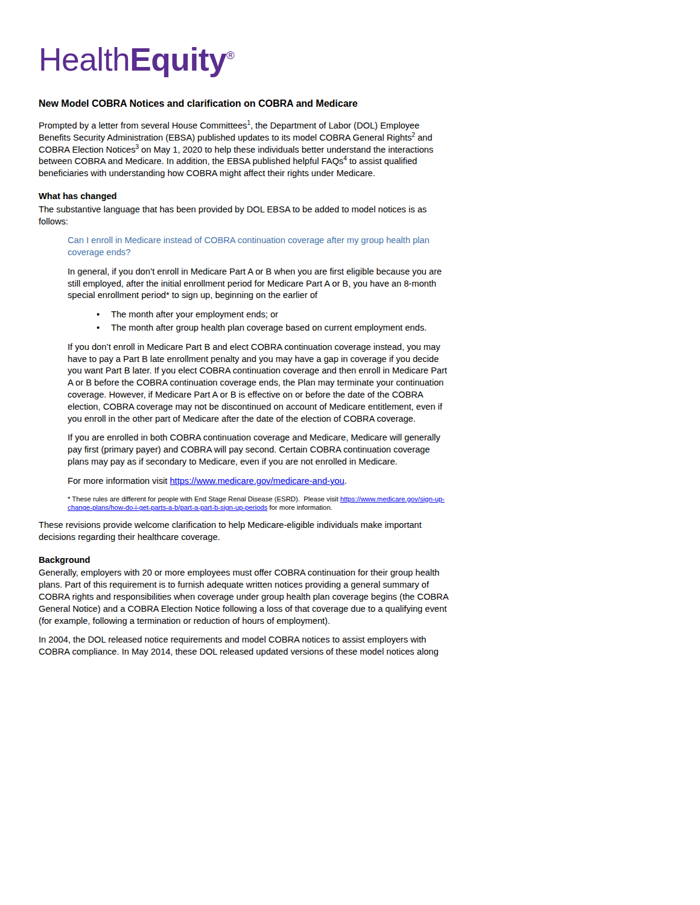HealthEquity®
New Model COBRA Notices and clarification on COBRA and Medicare
Prompted by a letter from several House Committees1, the Department of Labor (DOL) Employee Benefits Security Administration (EBSA) published updates to its model COBRA General Rights2 and COBRA Election Notices3 on May 1, 2020 to help these individuals better understand the interactions between COBRA and Medicare. In addition, the EBSA published helpful FAQs4 to assist qualified beneficiaries with understanding how COBRA might affect their rights under Medicare.
What has changed
The substantive language that has been provided by DOL EBSA to be added to model notices is as follows:
Can I enroll in Medicare instead of COBRA continuation coverage after my group health plan coverage ends?
In general, if you don’t enroll in Medicare Part A or B when you are first eligible because you are still employed, after the initial enrollment period for Medicare Part A or B, you have an 8-month special enrollment period* to sign up, beginning on the earlier of
The month after your employment ends; or
The month after group health plan coverage based on current employment ends.
If you don’t enroll in Medicare Part B and elect COBRA continuation coverage instead, you may have to pay a Part B late enrollment penalty and you may have a gap in coverage if you decide you want Part B later. If you elect COBRA continuation coverage and then enroll in Medicare Part A or B before the COBRA continuation coverage ends, the Plan may terminate your continuation coverage. However, if Medicare Part A or B is effective on or before the date of the COBRA election, COBRA coverage may not be discontinued on account of Medicare entitlement, even if you enroll in the other part of Medicare after the date of the election of COBRA coverage.
If you are enrolled in both COBRA continuation coverage and Medicare, Medicare will generally pay first (primary payer) and COBRA will pay second. Certain COBRA continuation coverage plans may pay as if secondary to Medicare, even if you are not enrolled in Medicare.
For more information visit https://www.medicare.gov/medicare-and-you.
* These rules are different for people with End Stage Renal Disease (ESRD). Please visit https://www.medicare.gov/sign-up-change-plans/how-do-i-get-parts-a-b/part-a-part-b-sign-up-periods for more information.
These revisions provide welcome clarification to help Medicare-eligible individuals make important decisions regarding their healthcare coverage.
Background
Generally, employers with 20 or more employees must offer COBRA continuation for their group health plans. Part of this requirement is to furnish adequate written notices providing a general summary of COBRA rights and responsibilities when coverage under group health plan coverage begins (the COBRA General Notice) and a COBRA Election Notice following a loss of that coverage due to a qualifying event (for example, following a termination or reduction of hours of employment).
In 2004, the DOL released notice requirements and model COBRA notices to assist employers with COBRA compliance. In May 2014, these DOL released updated versions of these model notices along